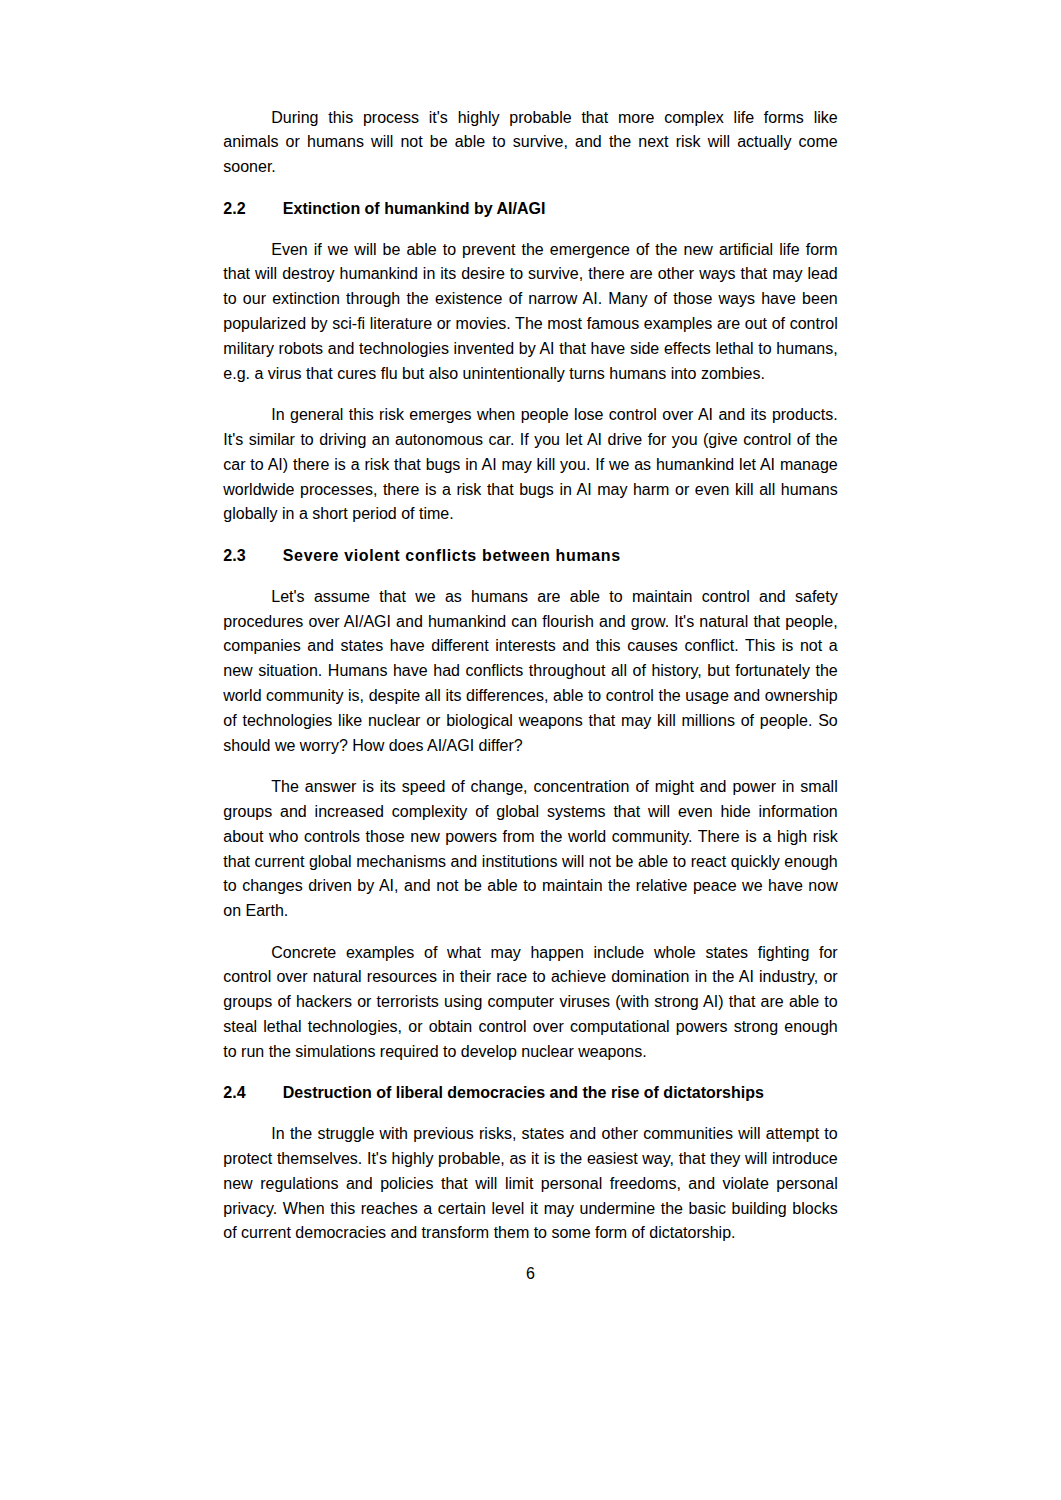During this process it's highly probable that more complex life forms like animals or humans will not be able to survive, and the next risk will actually come sooner.
2.2 Extinction of humankind by AI/AGI
Even if we will be able to prevent the emergence of the new artificial life form that will destroy humankind in its desire to survive, there are other ways that may lead to our extinction through the existence of narrow AI. Many of those ways have been popularized by sci-fi literature or movies. The most famous examples are out of control military robots and technologies invented by AI that have side effects lethal to humans, e.g. a virus that cures flu but also unintentionally turns humans into zombies.
In general this risk emerges when people lose control over AI and its products. It's similar to driving an autonomous car. If you let AI drive for you (give control of the car to AI) there is a risk that bugs in AI may kill you. If we as humankind let AI manage worldwide processes, there is a risk that bugs in AI may harm or even kill all humans globally in a short period of time.
2.3 Severe violent conflicts between humans
Let's assume that we as humans are able to maintain control and safety procedures over AI/AGI and humankind can flourish and grow. It's natural that people, companies and states have different interests and this causes conflict. This is not a new situation. Humans have had conflicts throughout all of history, but fortunately the world community is, despite all its differences, able to control the usage and ownership of technologies like nuclear or biological weapons that may kill millions of people. So should we worry? How does AI/AGI differ?
The answer is its speed of change, concentration of might and power in small groups and increased complexity of global systems that will even hide information about who controls those new powers from the world community. There is a high risk that current global mechanisms and institutions will not be able to react quickly enough to changes driven by AI, and not be able to maintain the relative peace we have now on Earth.
Concrete examples of what may happen include whole states fighting for control over natural resources in their race to achieve domination in the AI industry, or groups of hackers or terrorists using computer viruses (with strong AI) that are able to steal lethal technologies, or obtain control over computational powers strong enough to run the simulations required to develop nuclear weapons.
2.4 Destruction of liberal democracies and the rise of dictatorships
In the struggle with previous risks, states and other communities will attempt to protect themselves. It's highly probable, as it is the easiest way, that they will introduce new regulations and policies that will limit personal freedoms, and violate personal privacy. When this reaches a certain level it may undermine the basic building blocks of current democracies and transform them to some form of dictatorship.
6